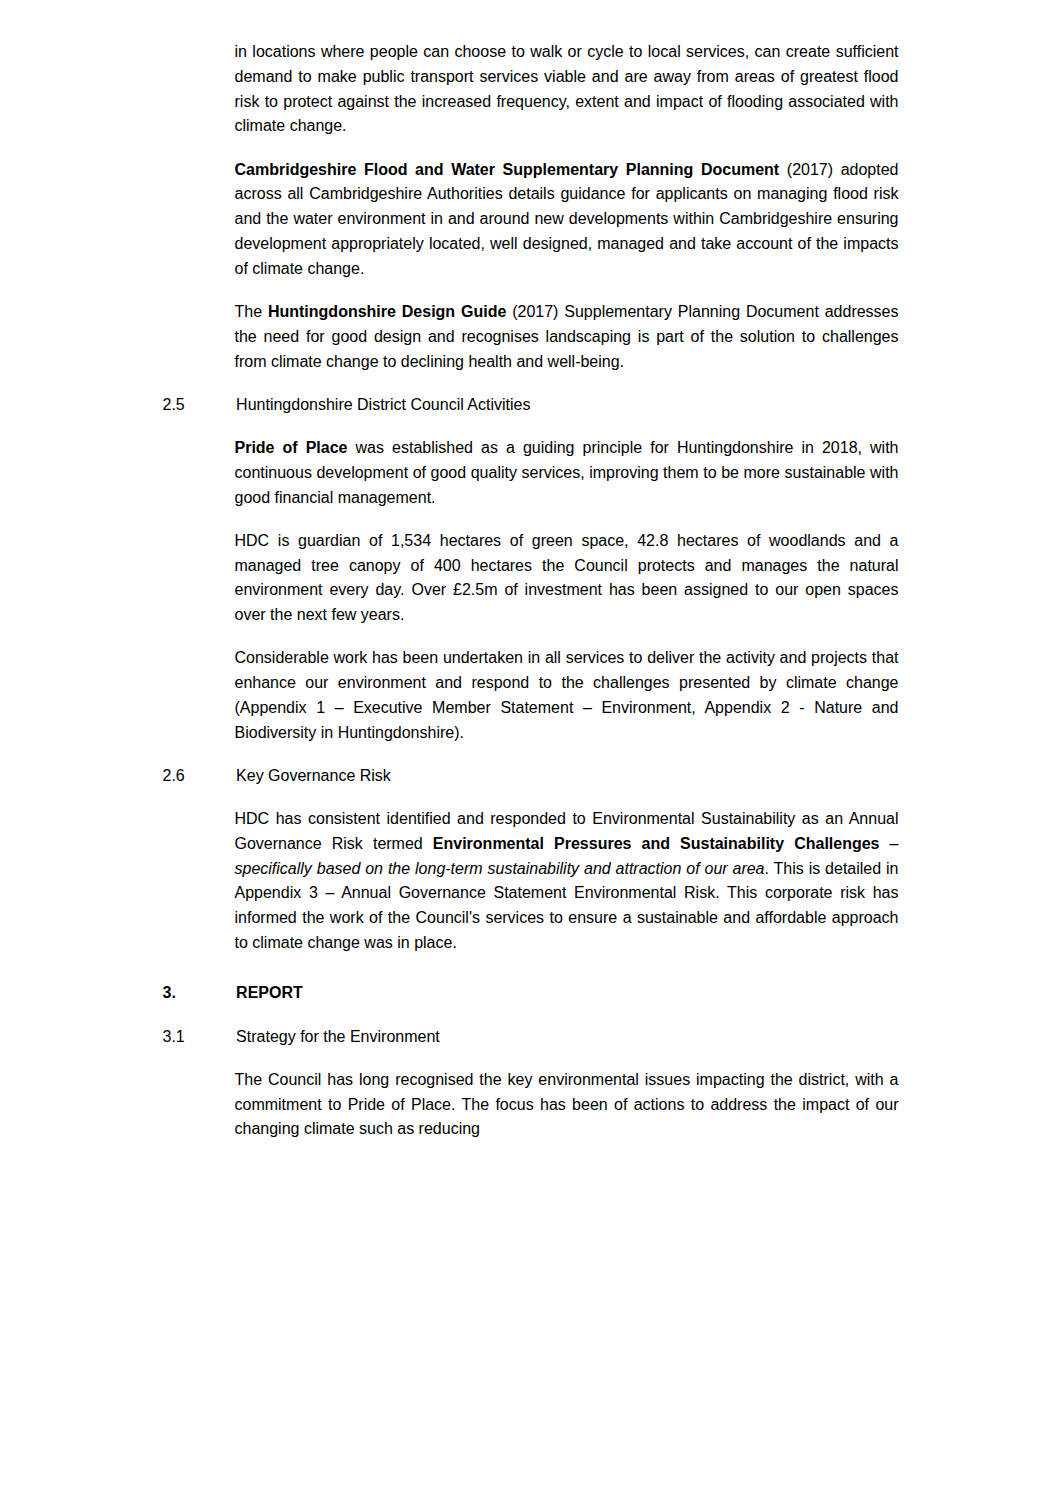in locations where people can choose to walk or cycle to local services, can create sufficient demand to make public transport services viable and are away from areas of greatest flood risk to protect against the increased frequency, extent and impact of flooding associated with climate change.
Cambridgeshire Flood and Water Supplementary Planning Document (2017) adopted across all Cambridgeshire Authorities details guidance for applicants on managing flood risk and the water environment in and around new developments within Cambridgeshire ensuring development appropriately located, well designed, managed and take account of the impacts of climate change.
The Huntingdonshire Design Guide (2017) Supplementary Planning Document addresses the need for good design and recognises landscaping is part of the solution to challenges from climate change to declining health and well-being.
2.5
Huntingdonshire District Council Activities
Pride of Place was established as a guiding principle for Huntingdonshire in 2018, with continuous development of good quality services, improving them to be more sustainable with good financial management.
HDC is guardian of 1,534 hectares of green space, 42.8 hectares of woodlands and a managed tree canopy of 400 hectares the Council protects and manages the natural environment every day. Over £2.5m of investment has been assigned to our open spaces over the next few years.
Considerable work has been undertaken in all services to deliver the activity and projects that enhance our environment and respond to the challenges presented by climate change (Appendix 1 – Executive Member Statement – Environment, Appendix 2 - Nature and Biodiversity in Huntingdonshire).
2.6
Key Governance Risk
HDC has consistent identified and responded to Environmental Sustainability as an Annual Governance Risk termed Environmental Pressures and Sustainability Challenges – specifically based on the long-term sustainability and attraction of our area. This is detailed in Appendix 3 – Annual Governance Statement Environmental Risk. This corporate risk has informed the work of the Council's services to ensure a sustainable and affordable approach to climate change was in place.
3. REPORT
3.1
Strategy for the Environment
The Council has long recognised the key environmental issues impacting the district, with a commitment to Pride of Place. The focus has been of actions to address the impact of our changing climate such as reducing